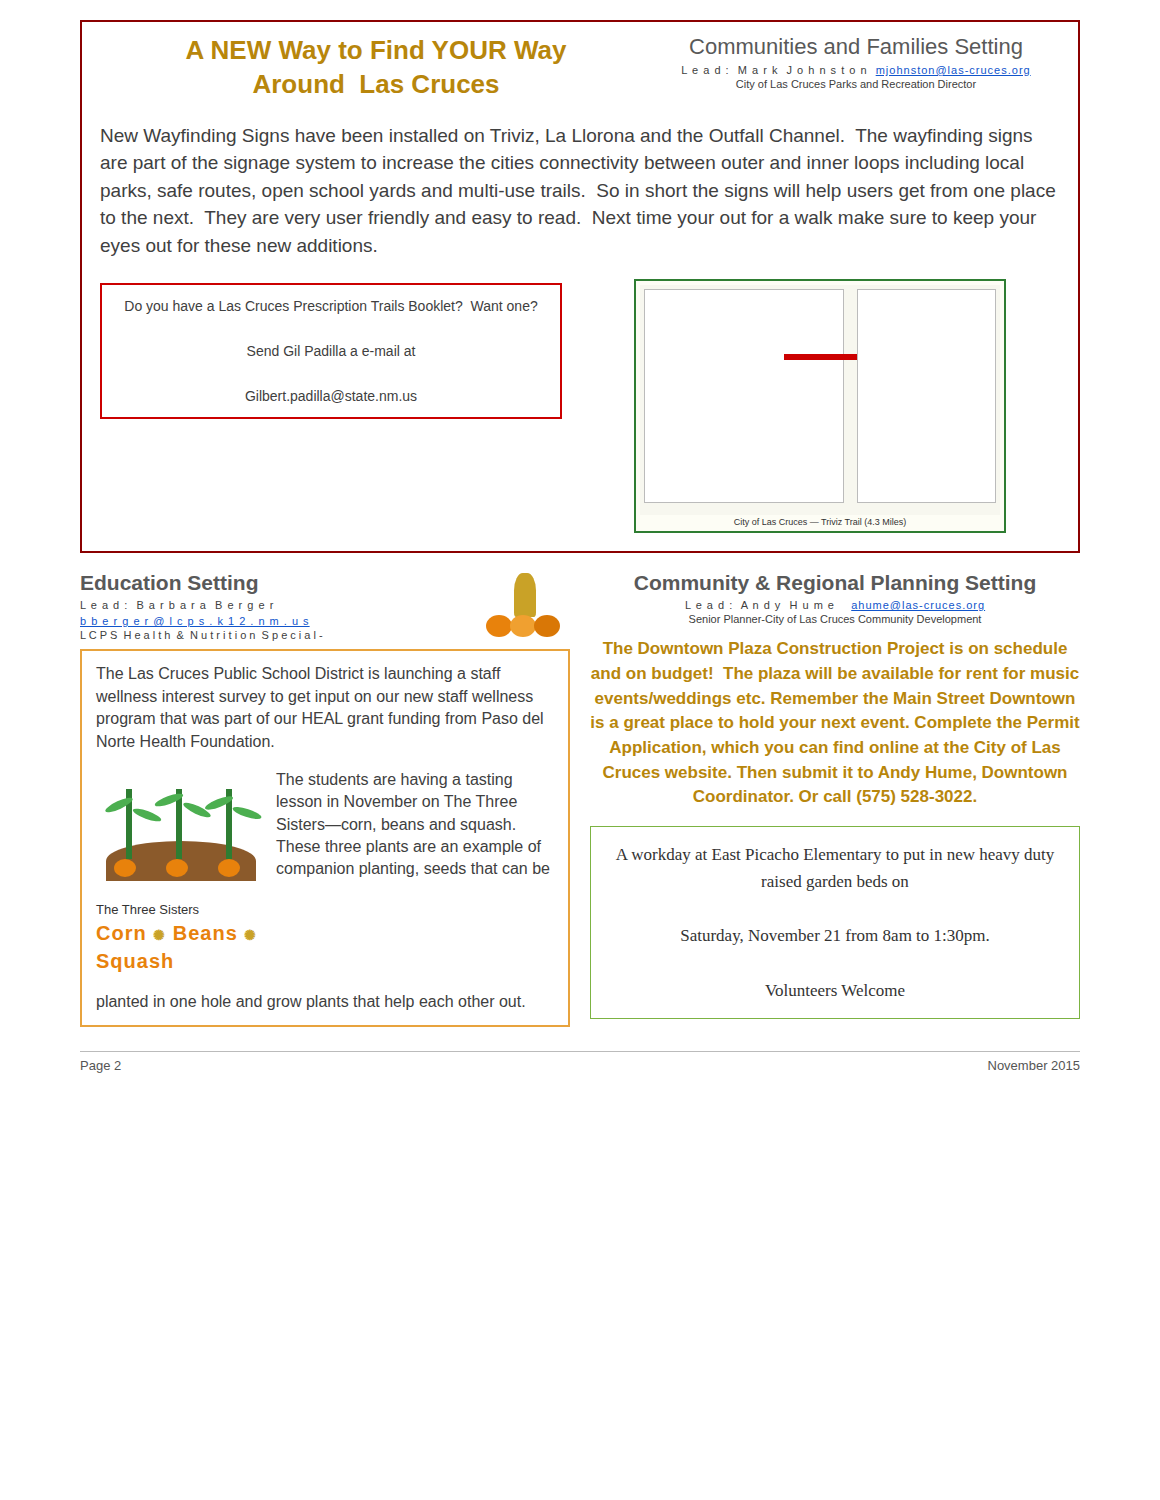A NEW Way to Find YOUR Way
Around Las Cruces
Communities and Families Setting
L e a d : M a r k J o h n s t o n mjohnston@las-cruces.org
City of Las Cruces Parks and Recreation Director
New Wayfinding Signs have been installed on Triviz, La Llorona and the Outfall Channel. The wayfinding signs are part of the signage system to increase the cities connectivity between outer and inner loops including local parks, safe routes, open school yards and multi-use trails. So in short the signs will help users get from one place to the next. They are very user friendly and easy to read. Next time your out for a walk make sure to keep your eyes out for these new additions.
Do you have a Las Cruces Prescription Trails Booklet? Want one?
Send Gil Padilla a e-mail at
Gilbert.padilla@state.nm.us
City of Las Cruces — Triviz Trail (4.3 Miles)
Education Setting
L e a d : B a r b a r a B e r g e r
b b e r g e r @ l c p s . k 1 2 . n m . u s
L C P S H e a l t h & N u t r i t i o n S p e c i a l -
The Las Cruces Public School District is launching a staff wellness interest survey to get input on our new staff wellness program that was part of our HEAL grant funding from Paso del Norte Health Foundation.
The Three Sisters
Corn ✺ Beans ✺ Squash
The students are having a tasting lesson in November on The Three Sisters—corn, beans and squash. These three plants are an example of companion planting, seeds that can be
planted in one hole and grow plants that help each other out.
Community & Regional Planning Setting
L e a d : A n d y H u m e ahume@las-cruces.org
Senior Planner-City of Las Cruces Community Development
The Downtown Plaza Construction Project is on schedule and on budget! The plaza will be available for rent for music events/weddings etc. Remember the Main Street Downtown is a great place to hold your next event. Complete the Permit Application, which you can find online at the City of Las Cruces website. Then submit it to Andy Hume, Downtown Coordinator. Or call (575) 528-3022.
A workday at East Picacho Elementary to put in new heavy duty raised garden beds on
Saturday, November 21 from 8am to 1:30pm.
Volunteers Welcome
Page 2 November 2015